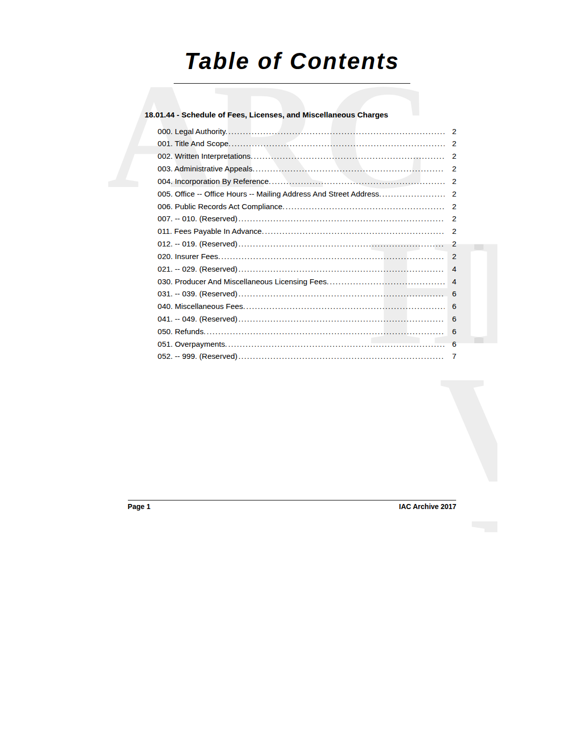A R C H I V E
Table of Contents
18.01.44 - Schedule of Fees, Licenses, and Miscellaneous Charges
000. Legal Authority............................................................................................................ 2
001. Title And Scope............................................................................................................ 2
002. Written Interpretations...................................................................................................... 2
003. Administrative Appeals.................................................................................................... 2
004. Incorporation By Reference............................................................................................ 2
005. Office -- Office Hours -- Mailing Address And Street Address.......................... 2
006. Public Records Act Compliance...................................................................................... 2
007. -- 010. (Reserved)............................................................................................................ 2
011. Fees Payable In Advance................................................................................................. 2
012. -- 019. (Reserved)............................................................................................................ 2
020. Insurer Fees...................................................................................................................... 2
021. -- 029. (Reserved)............................................................................................................ 4
030. Producer And Miscellaneous Licensing Fees.................................................. 4
031. -- 039. (Reserved)............................................................................................................ 6
040. Miscellaneous Fees...................................................................................................... 6
041. -- 049. (Reserved)............................................................................................................ 6
050. Refunds.............................................................................................................................. 6
051. Overpayments................................................................................................................. 6
052. -- 999. (Reserved)............................................................................................................ 7
Page 1 IAC Archive 2017